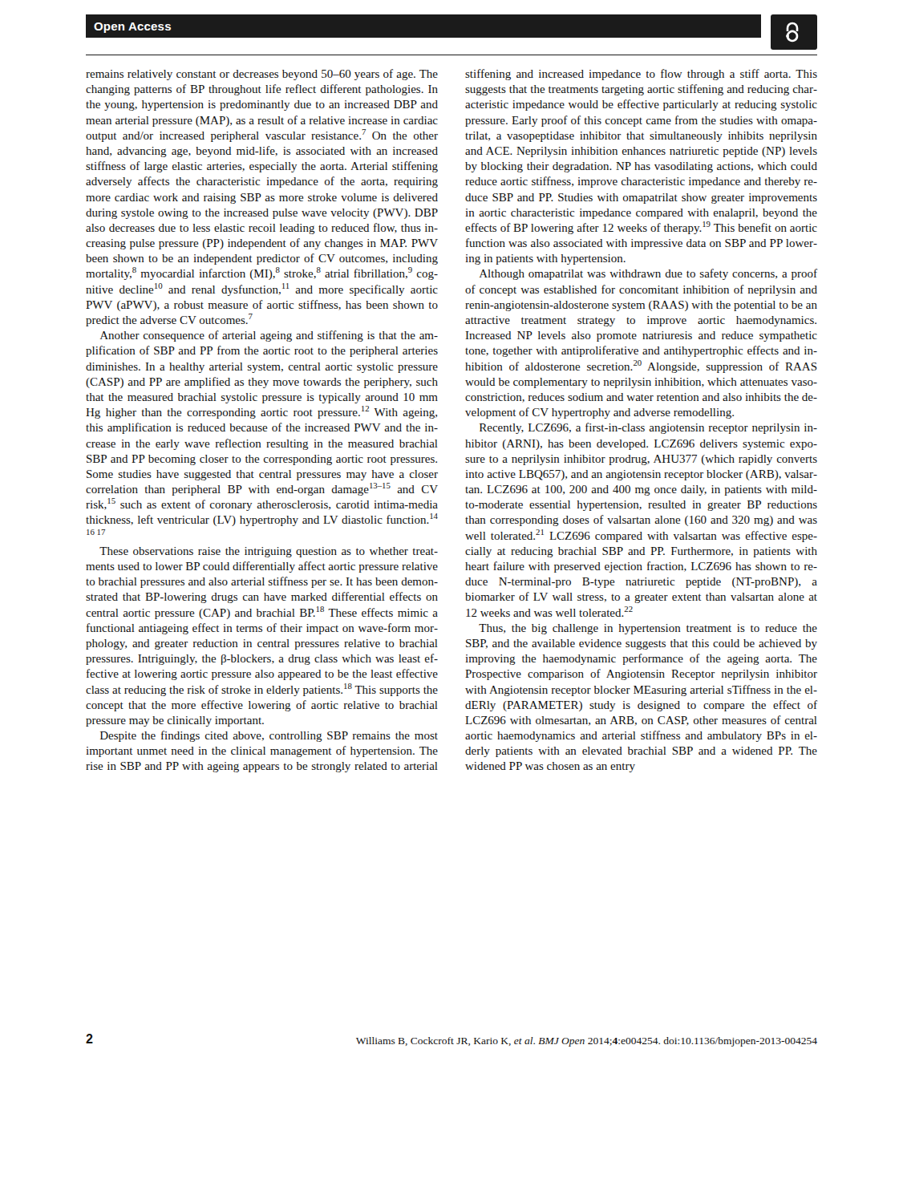Open Access
remains relatively constant or decreases beyond 50–60 years of age. The changing patterns of BP throughout life reflect different pathologies. In the young, hypertension is predominantly due to an increased DBP and mean arterial pressure (MAP), as a result of a relative increase in cardiac output and/or increased peripheral vascular resistance.7 On the other hand, advancing age, beyond mid-life, is associated with an increased stiffness of large elastic arteries, especially the aorta. Arterial stiffening adversely affects the characteristic impedance of the aorta, requiring more cardiac work and raising SBP as more stroke volume is delivered during systole owing to the increased pulse wave velocity (PWV). DBP also decreases due to less elastic recoil leading to reduced flow, thus increasing pulse pressure (PP) independent of any changes in MAP. PWV been shown to be an independent predictor of CV outcomes, including mortality,8 myocardial infarction (MI),8 stroke,8 atrial fibrillation,9 cognitive decline10 and renal dysfunction,11 and more specifically aortic PWV (aPWV), a robust measure of aortic stiffness, has been shown to predict the adverse CV outcomes.7
Another consequence of arterial ageing and stiffening is that the amplification of SBP and PP from the aortic root to the peripheral arteries diminishes. In a healthy arterial system, central aortic systolic pressure (CASP) and PP are amplified as they move towards the periphery, such that the measured brachial systolic pressure is typically around 10 mm Hg higher than the corresponding aortic root pressure.12 With ageing, this amplification is reduced because of the increased PWV and the increase in the early wave reflection resulting in the measured brachial SBP and PP becoming closer to the corresponding aortic root pressures. Some studies have suggested that central pressures may have a closer correlation than peripheral BP with end-organ damage13–15 and CV risk,15 such as extent of coronary atherosclerosis, carotid intima-media thickness, left ventricular (LV) hypertrophy and LV diastolic function.14 16 17
These observations raise the intriguing question as to whether treatments used to lower BP could differentially affect aortic pressure relative to brachial pressures and also arterial stiffness per se. It has been demonstrated that BP-lowering drugs can have marked differential effects on central aortic pressure (CAP) and brachial BP.18 These effects mimic a functional antiageing effect in terms of their impact on wave-form morphology, and greater reduction in central pressures relative to brachial pressures. Intriguingly, the β-blockers, a drug class which was least effective at lowering aortic pressure also appeared to be the least effective class at reducing the risk of stroke in elderly patients.18 This supports the concept that the more effective lowering of aortic relative to brachial pressure may be clinically important.
Despite the findings cited above, controlling SBP remains the most important unmet need in the clinical management of hypertension. The rise in SBP and PP with ageing appears to be strongly related to arterial stiffening and increased impedance to flow through a stiff aorta. This suggests that the treatments targeting aortic stiffening and reducing characteristic impedance would be effective particularly at reducing systolic pressure. Early proof of this concept came from the studies with omapatrilat, a vasopeptidase inhibitor that simultaneously inhibits neprilysin and ACE. Neprilysin inhibition enhances natriuretic peptide (NP) levels by blocking their degradation. NP has vasodilating actions, which could reduce aortic stiffness, improve characteristic impedance and thereby reduce SBP and PP. Studies with omapatrilat show greater improvements in aortic characteristic impedance compared with enalapril, beyond the effects of BP lowering after 12 weeks of therapy.19 This benefit on aortic function was also associated with impressive data on SBP and PP lowering in patients with hypertension.
Although omapatrilat was withdrawn due to safety concerns, a proof of concept was established for concomitant inhibition of neprilysin and renin-angiotensin-aldosterone system (RAAS) with the potential to be an attractive treatment strategy to improve aortic haemodynamics. Increased NP levels also promote natriuresis and reduce sympathetic tone, together with antiproliferative and antihypertrophic effects and inhibition of aldosterone secretion.20 Alongside, suppression of RAAS would be complementary to neprilysin inhibition, which attenuates vasoconstriction, reduces sodium and water retention and also inhibits the development of CV hypertrophy and adverse remodelling.
Recently, LCZ696, a first-in-class angiotensin receptor neprilysin inhibitor (ARNI), has been developed. LCZ696 delivers systemic exposure to a neprilysin inhibitor prodrug, AHU377 (which rapidly converts into active LBQ657), and an angiotensin receptor blocker (ARB), valsartan. LCZ696 at 100, 200 and 400 mg once daily, in patients with mild-to-moderate essential hypertension, resulted in greater BP reductions than corresponding doses of valsartan alone (160 and 320 mg) and was well tolerated.21 LCZ696 compared with valsartan was effective especially at reducing brachial SBP and PP. Furthermore, in patients with heart failure with preserved ejection fraction, LCZ696 has shown to reduce N-terminal-pro B-type natriuretic peptide (NT-proBNP), a biomarker of LV wall stress, to a greater extent than valsartan alone at 12 weeks and was well tolerated.22
Thus, the big challenge in hypertension treatment is to reduce the SBP, and the available evidence suggests that this could be achieved by improving the haemodynamic performance of the ageing aorta. The Prospective comparison of Angiotensin Receptor neprilysin inhibitor with Angiotensin receptor blocker MEasuring arterial sTiffness in the eldERly (PARAMETER) study is designed to compare the effect of LCZ696 with olmesartan, an ARB, on CASP, other measures of central aortic haemodynamics and arterial stiffness and ambulatory BPs in elderly patients with an elevated brachial SBP and a widened PP. The widened PP was chosen as an entry
2
Williams B, Cockcroft JR, Kario K, et al. BMJ Open 2014;4:e004254. doi:10.1136/bmjopen-2013-004254